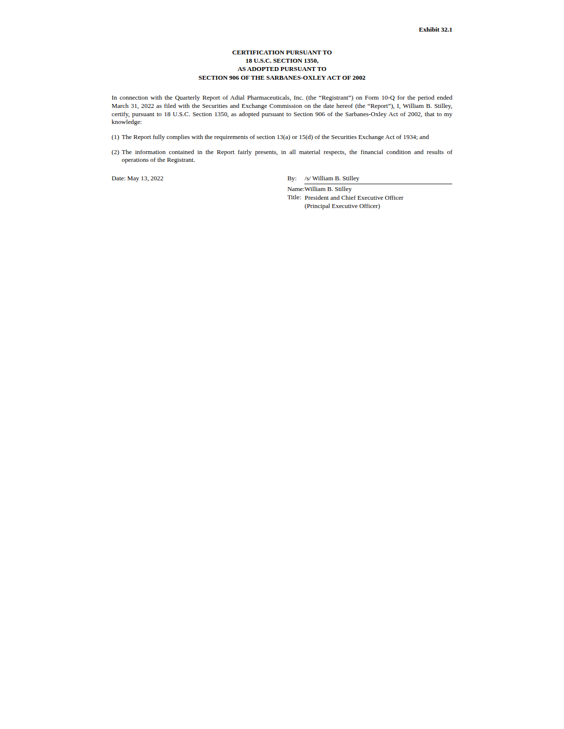Exhibit 32.1
CERTIFICATION PURSUANT TO
18 U.S.C. SECTION 1350,
AS ADOPTED PURSUANT TO
SECTION 906 OF THE SARBANES-OXLEY ACT OF 2002
In connection with the Quarterly Report of Adial Pharmaceuticals, Inc. (the “Registrant”) on Form 10-Q for the period ended March 31, 2022 as filed with the Securities and Exchange Commission on the date hereof (the “Report”), I, William B. Stilley, certify, pursuant to 18 U.S.C. Section 1350, as adopted pursuant to Section 906 of the Sarbanes-Oxley Act of 2002, that to my knowledge:
(1) The Report fully complies with the requirements of section 13(a) or 15(d) of the Securities Exchange Act of 1934; and
(2) The information contained in the Report fairly presents, in all material respects, the financial condition and results of operations of the Registrant.
| Date: May 13, 2022 | By: | /s/ William B. Stilley |
| | Name: | William B. Stilley |
| | Title: | President and Chief Executive Officer (Principal Executive Officer) |